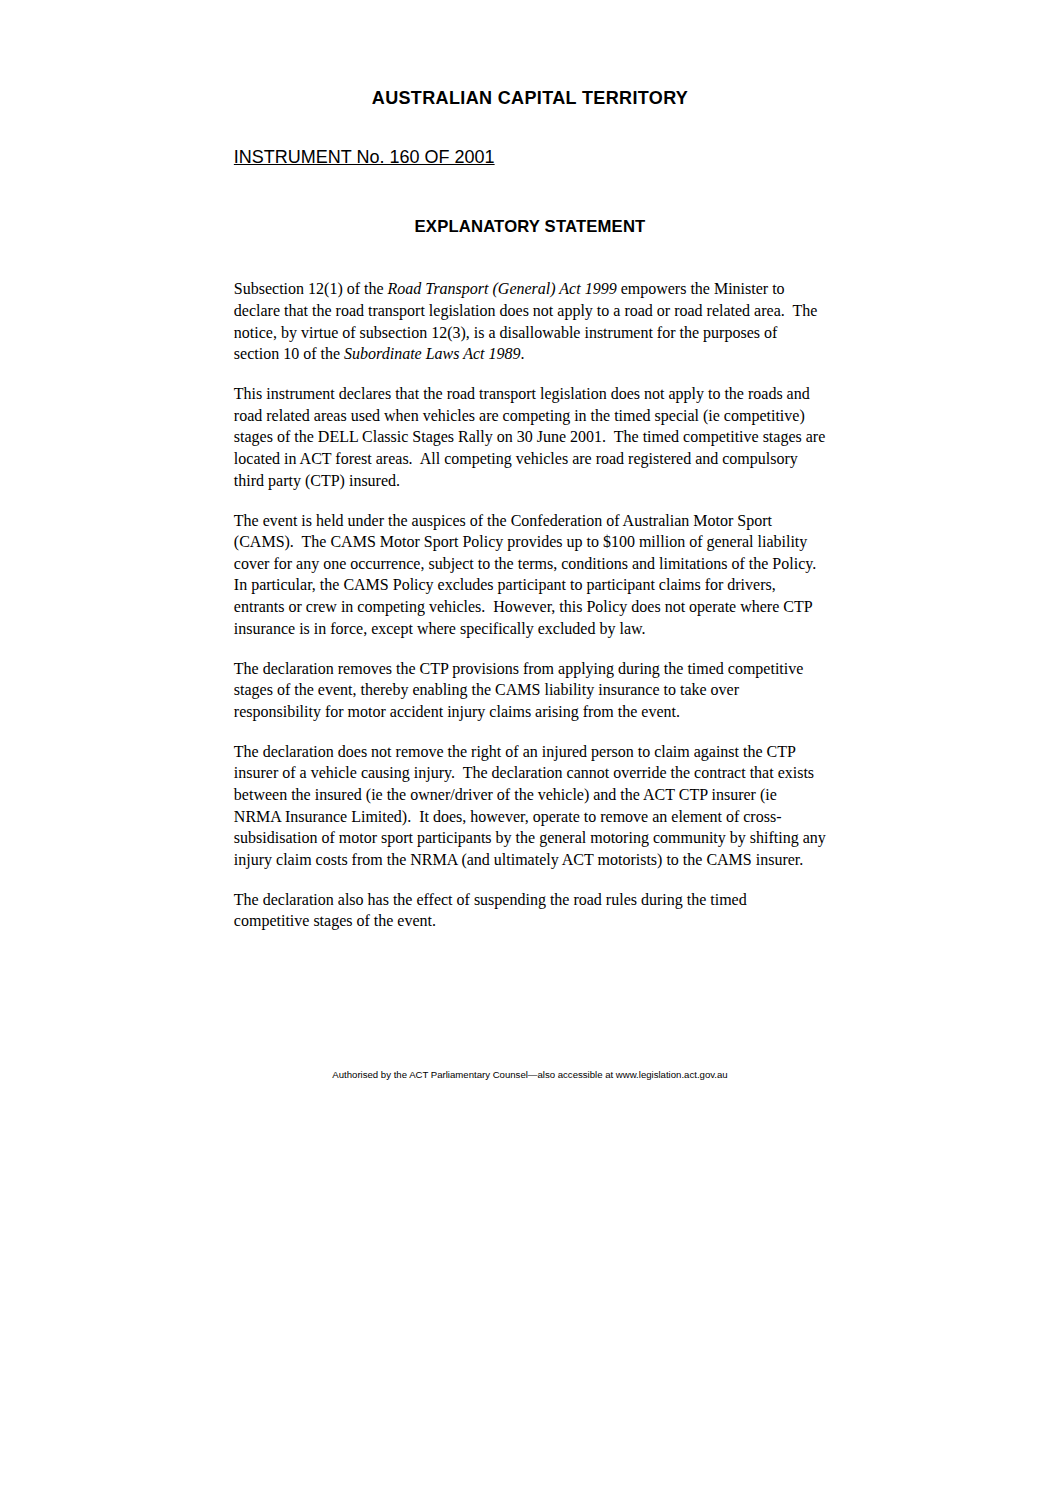AUSTRALIAN CAPITAL TERRITORY
INSTRUMENT No. 160 OF 2001
EXPLANATORY STATEMENT
Subsection 12(1) of the Road Transport (General) Act 1999 empowers the Minister to declare that the road transport legislation does not apply to a road or road related area. The notice, by virtue of subsection 12(3), is a disallowable instrument for the purposes of section 10 of the Subordinate Laws Act 1989.
This instrument declares that the road transport legislation does not apply to the roads and road related areas used when vehicles are competing in the timed special (ie competitive) stages of the DELL Classic Stages Rally on 30 June 2001. The timed competitive stages are located in ACT forest areas. All competing vehicles are road registered and compulsory third party (CTP) insured.
The event is held under the auspices of the Confederation of Australian Motor Sport (CAMS). The CAMS Motor Sport Policy provides up to $100 million of general liability cover for any one occurrence, subject to the terms, conditions and limitations of the Policy. In particular, the CAMS Policy excludes participant to participant claims for drivers, entrants or crew in competing vehicles. However, this Policy does not operate where CTP insurance is in force, except where specifically excluded by law.
The declaration removes the CTP provisions from applying during the timed competitive stages of the event, thereby enabling the CAMS liability insurance to take over responsibility for motor accident injury claims arising from the event.
The declaration does not remove the right of an injured person to claim against the CTP insurer of a vehicle causing injury. The declaration cannot override the contract that exists between the insured (ie the owner/driver of the vehicle) and the ACT CTP insurer (ie NRMA Insurance Limited). It does, however, operate to remove an element of cross-subsidisation of motor sport participants by the general motoring community by shifting any injury claim costs from the NRMA (and ultimately ACT motorists) to the CAMS insurer.
The declaration also has the effect of suspending the road rules during the timed competitive stages of the event.
Authorised by the ACT Parliamentary Counsel—also accessible at www.legislation.act.gov.au